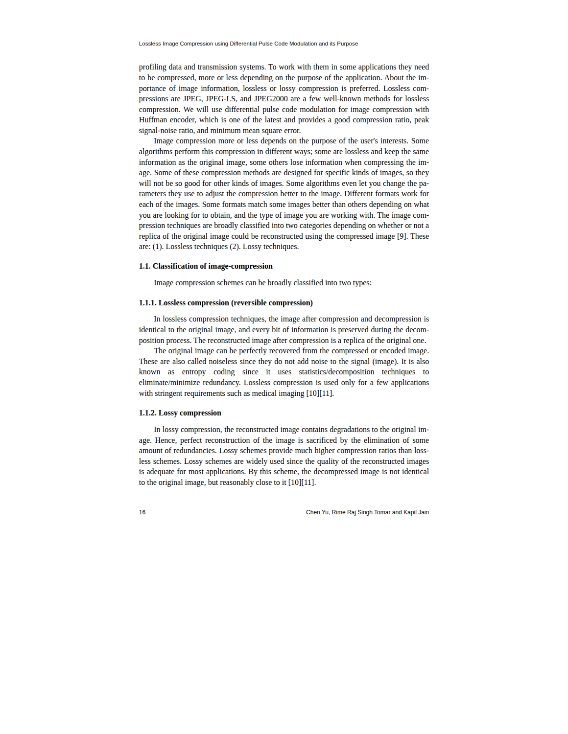Lossless Image Compression using Differential Pulse Code Modulation and its Purpose
profiling data and transmission systems. To work with them in some applications they need to be compressed, more or less depending on the purpose of the application. About the importance of image information, lossless or lossy compression is preferred. Lossless compressions are JPEG, JPEG-LS, and JPEG2000 are a few well-known methods for lossless compression. We will use differential pulse code modulation for image compression with Huffman encoder, which is one of the latest and provides a good compression ratio, peak signal-noise ratio, and minimum mean square error.
Image compression more or less depends on the purpose of the user's interests. Some algorithms perform this compression in different ways; some are lossless and keep the same information as the original image, some others lose information when compressing the image. Some of these compression methods are designed for specific kinds of images, so they will not be so good for other kinds of images. Some algorithms even let you change the parameters they use to adjust the compression better to the image. Different formats work for each of the images. Some formats match some images better than others depending on what you are looking for to obtain, and the type of image you are working with. The image compression techniques are broadly classified into two categories depending on whether or not a replica of the original image could be reconstructed using the compressed image [9]. These are: (1). Lossless techniques (2). Lossy techniques.
1.1. Classification of image-compression
Image compression schemes can be broadly classified into two types:
1.1.1. Lossless compression (reversible compression)
In lossless compression techniques, the image after compression and decompression is identical to the original image, and every bit of information is preserved during the decomposition process. The reconstructed image after compression is a replica of the original one.
The original image can be perfectly recovered from the compressed or encoded image. These are also called noiseless since they do not add noise to the signal (image). It is also known as entropy coding since it uses statistics/decomposition techniques to eliminate/minimize redundancy. Lossless compression is used only for a few applications with stringent requirements such as medical imaging [10][11].
1.1.2. Lossy compression
In lossy compression, the reconstructed image contains degradations to the original image. Hence, perfect reconstruction of the image is sacrificed by the elimination of some amount of redundancies. Lossy schemes provide much higher compression ratios than lossless schemes. Lossy schemes are widely used since the quality of the reconstructed images is adequate for most applications. By this scheme, the decompressed image is not identical to the original image, but reasonably close to it [10][11].
16 Chen Yu, Rime Raj Singh Tomar and Kapil Jain